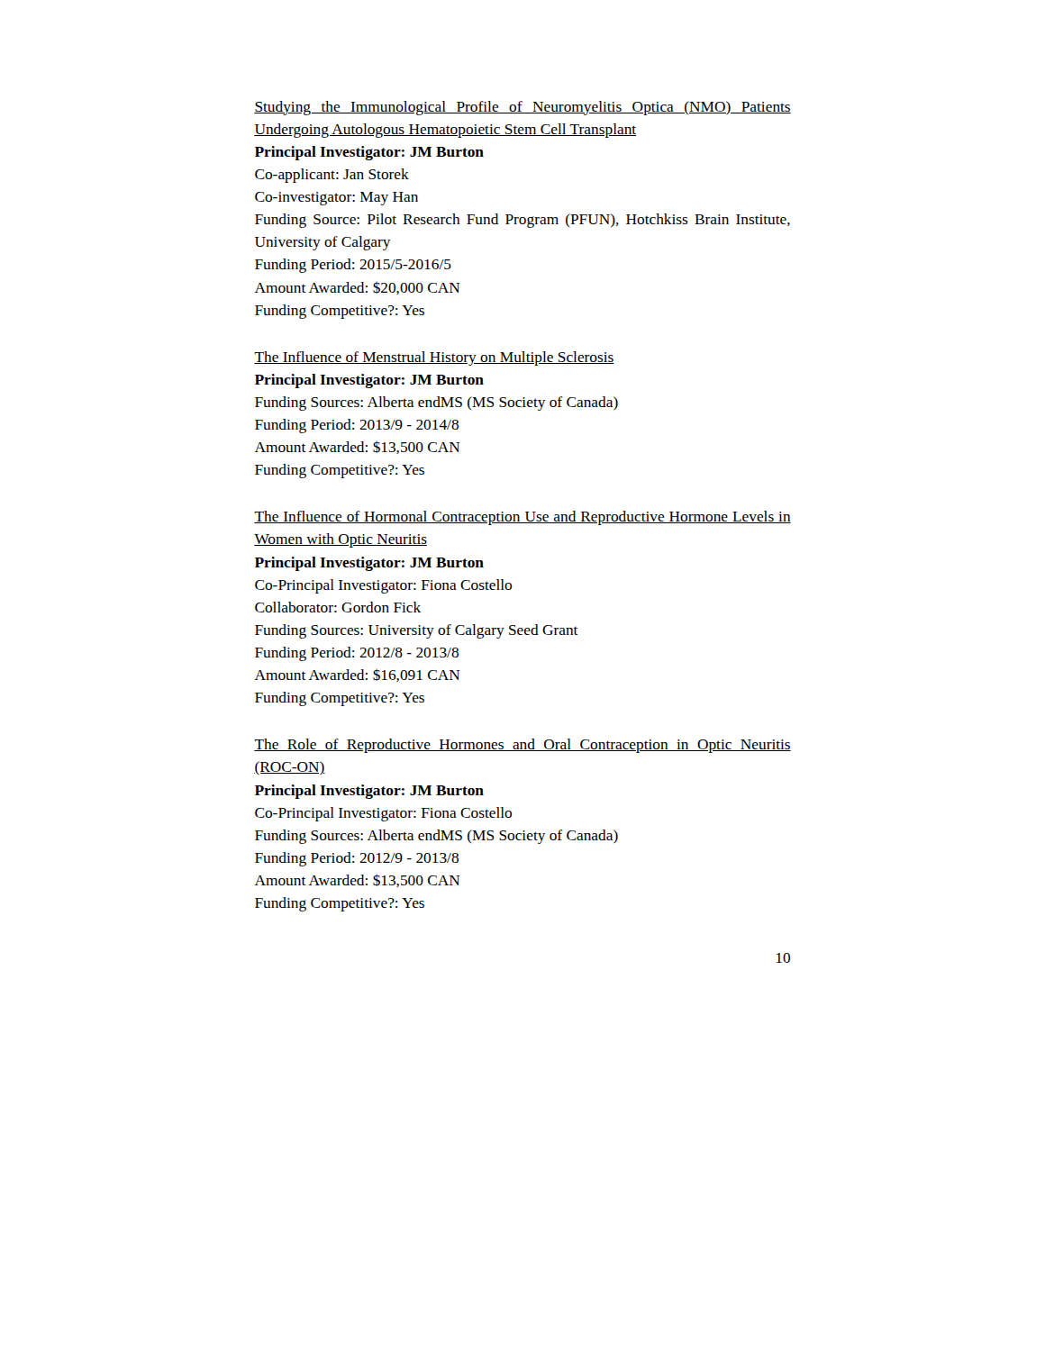Studying the Immunological Profile of Neuromyelitis Optica (NMO) Patients Undergoing Autologous Hematopoietic Stem Cell Transplant
Principal Investigator: JM Burton
Co-applicant: Jan Storek
Co-investigator: May Han
Funding Source: Pilot Research Fund Program (PFUN), Hotchkiss Brain Institute, University of Calgary
Funding Period: 2015/5-2016/5
Amount Awarded: $20,000 CAN
Funding Competitive?: Yes
The Influence of Menstrual History on Multiple Sclerosis
Principal Investigator: JM Burton
Funding Sources: Alberta endMS (MS Society of Canada)
Funding Period: 2013/9 - 2014/8
Amount Awarded: $13,500 CAN
Funding Competitive?: Yes
The Influence of Hormonal Contraception Use and Reproductive Hormone Levels in Women with Optic Neuritis
Principal Investigator: JM Burton
Co-Principal Investigator: Fiona Costello
Collaborator: Gordon Fick
Funding Sources: University of Calgary Seed Grant
Funding Period: 2012/8 - 2013/8
Amount Awarded: $16,091 CAN
Funding Competitive?: Yes
The Role of Reproductive Hormones and Oral Contraception in Optic Neuritis (ROC-ON)
Principal Investigator: JM Burton
Co-Principal Investigator: Fiona Costello
Funding Sources: Alberta endMS (MS Society of Canada)
Funding Period: 2012/9 - 2013/8
Amount Awarded: $13,500 CAN
Funding Competitive?: Yes
10